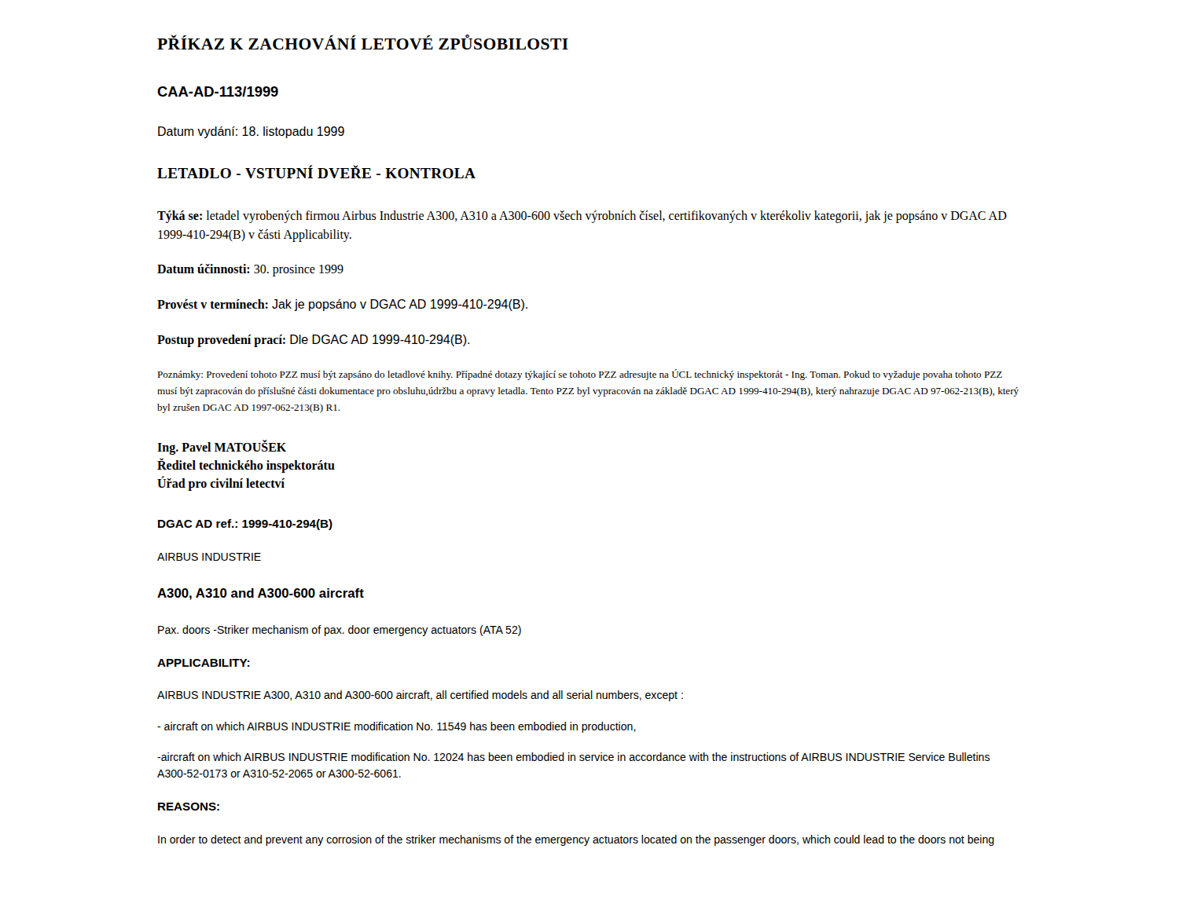PŘÍKAZ K ZACHOVÁNÍ LETOVÉ ZPŮSOBILOSTI
CAA-AD-113/1999
Datum vydání: 18. listopadu 1999
LETADLO - VSTUPNÍ DVEŘE - KONTROLA
Týká se: letadel vyrobených firmou Airbus Industrie A300, A310 a A300-600 všech výrobních čísel, certifikovaných v kterékoliv kategorii, jak je popsáno v DGAC AD 1999-410-294(B) v části Applicability.
Datum účinnosti: 30. prosince 1999
Provést v termínech: Jak je popsáno v DGAC AD 1999-410-294(B).
Postup provedení prací: Dle DGAC AD 1999-410-294(B).
Poznámky: Provedení tohoto PZZ musí být zapsáno do letadlové knihy. Případné dotazy týkající se tohoto PZZ adresujte na ÚCL technický inspektorát - Ing. Toman. Pokud to vyžaduje povaha tohoto PZZ musí být zapracován do příslušné části dokumentace pro obsluhu,údržbu a opravy letadla. Tento PZZ byl vypracován na základě DGAC AD 1999-410-294(B), který nahrazuje DGAC AD 97-062-213(B), který byl zrušen DGAC AD 1997-062-213(B) R1.
Ing. Pavel MATOUŠEK
Ředitel technického inspektorátu
Úřad pro civilní letectví
DGAC AD ref.: 1999-410-294(B)
AIRBUS INDUSTRIE
A300, A310 and A300-600 aircraft
Pax. doors -Striker mechanism of pax. door emergency actuators (ATA 52)
APPLICABILITY:
AIRBUS INDUSTRIE A300, A310 and A300-600 aircraft, all certified models and all serial numbers, except :
- aircraft on which AIRBUS INDUSTRIE modification No. 11549 has been embodied in production,
-aircraft on which AIRBUS INDUSTRIE modification No. 12024 has been embodied in service in accordance with the instructions of AIRBUS INDUSTRIE Service Bulletins A300-52-0173 or A310-52-2065 or A300-52-6061.
REASONS:
In order to detect and prevent any corrosion of the striker mechanisms of the emergency actuators located on the passenger doors, which could lead to the doors not being